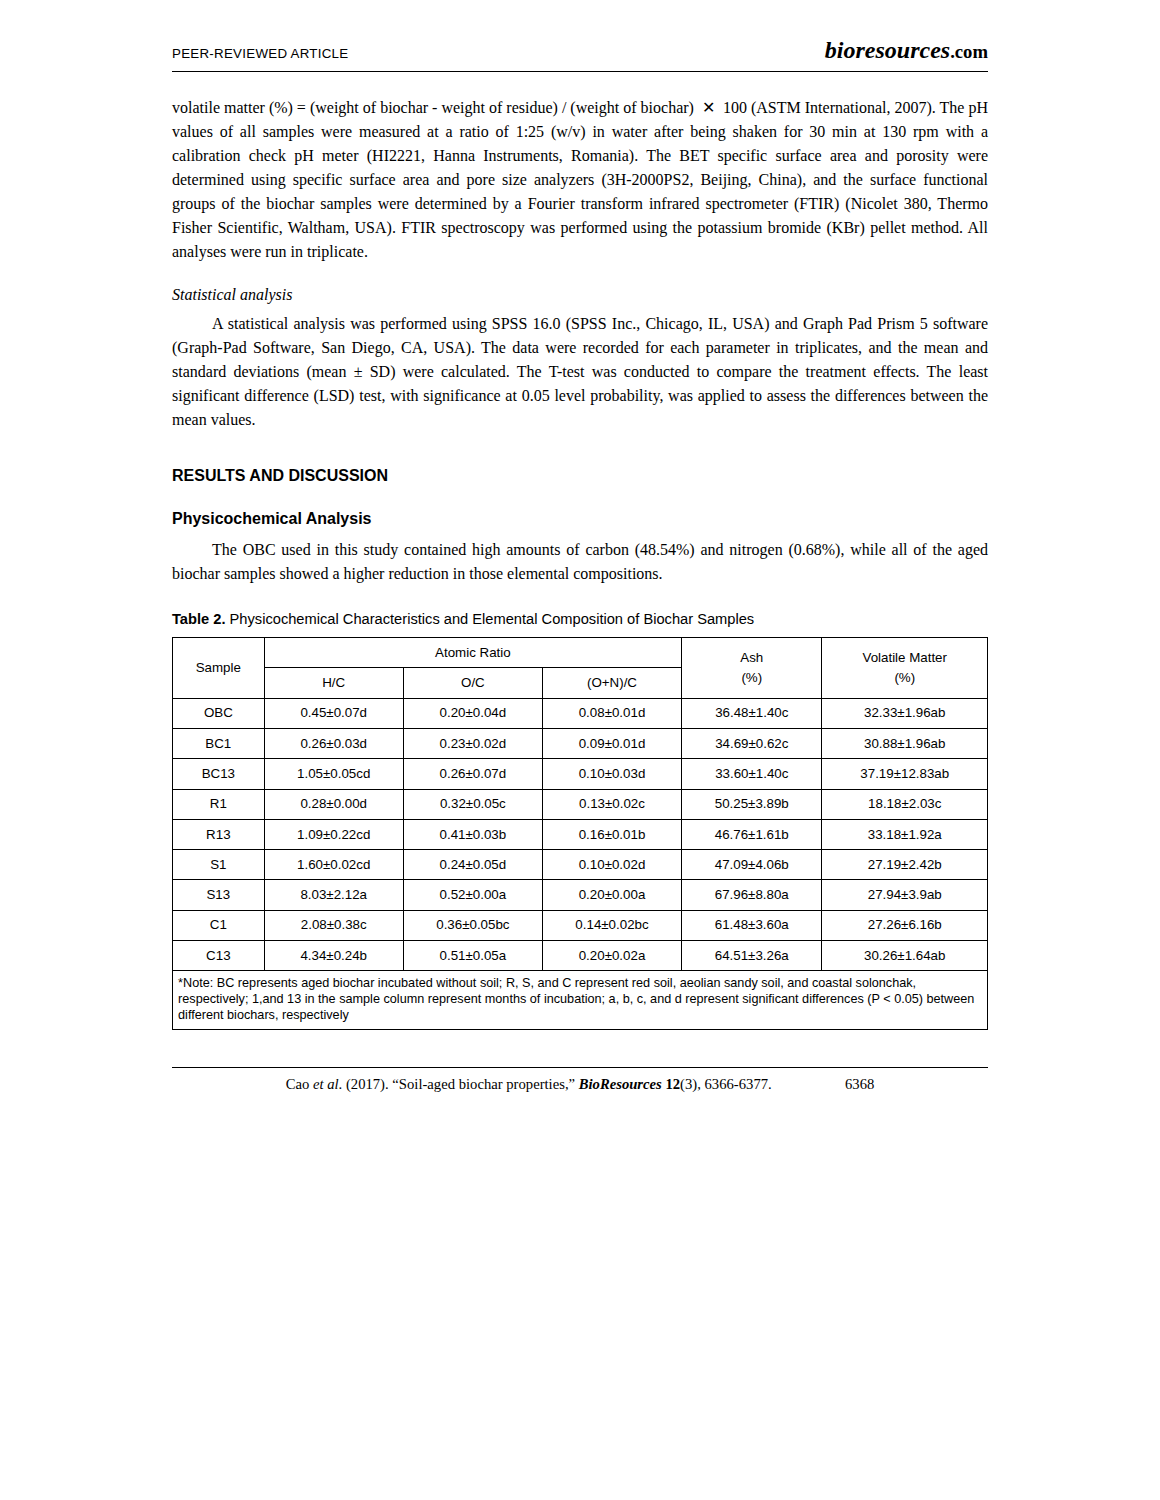PEER-REVIEWED ARTICLE
bioresources.com
volatile matter (%) = (weight of biochar - weight of residue) / (weight of biochar) ✕ 100 (ASTM International, 2007). The pH values of all samples were measured at a ratio of 1:25 (w/v) in water after being shaken for 30 min at 130 rpm with a calibration check pH meter (HI2221, Hanna Instruments, Romania). The BET specific surface area and porosity were determined using specific surface area and pore size analyzers (3H-2000PS2, Beijing, China), and the surface functional groups of the biochar samples were determined by a Fourier transform infrared spectrometer (FTIR) (Nicolet 380, Thermo Fisher Scientific, Waltham, USA). FTIR spectroscopy was performed using the potassium bromide (KBr) pellet method. All analyses were run in triplicate.
Statistical analysis
A statistical analysis was performed using SPSS 16.0 (SPSS Inc., Chicago, IL, USA) and Graph Pad Prism 5 software (Graph-Pad Software, San Diego, CA, USA). The data were recorded for each parameter in triplicates, and the mean and standard deviations (mean ± SD) were calculated. The T-test was conducted to compare the treatment effects. The least significant difference (LSD) test, with significance at 0.05 level probability, was applied to assess the differences between the mean values.
RESULTS AND DISCUSSION
Physicochemical Analysis
The OBC used in this study contained high amounts of carbon (48.54%) and nitrogen (0.68%), while all of the aged biochar samples showed a higher reduction in those elemental compositions.
Table 2. Physicochemical Characteristics and Elemental Composition of Biochar Samples
| Sample | Atomic Ratio | Ash (%) | Volatile Matter (%) |
| --- | --- | --- | --- |
| H/C | O/C | (O+N)/C |
| OBC | 0.45±0.07d | 0.20±0.04d | 0.08±0.01d | 36.48±1.40c | 32.33±1.96ab |
| BC1 | 0.26±0.03d | 0.23±0.02d | 0.09±0.01d | 34.69±0.62c | 30.88±1.96ab |
| BC13 | 1.05±0.05cd | 0.26±0.07d | 0.10±0.03d | 33.60±1.40c | 37.19±12.83ab |
| R1 | 0.28±0.00d | 0.32±0.05c | 0.13±0.02c | 50.25±3.89b | 18.18±2.03c |
| R13 | 1.09±0.22cd | 0.41±0.03b | 0.16±0.01b | 46.76±1.61b | 33.18±1.92a |
| S1 | 1.60±0.02cd | 0.24±0.05d | 0.10±0.02d | 47.09±4.06b | 27.19±2.42b |
| S13 | 8.03±2.12a | 0.52±0.00a | 0.20±0.00a | 67.96±8.80a | 27.94±3.9ab |
| C1 | 2.08±0.38c | 0.36±0.05bc | 0.14±0.02bc | 61.48±3.60a | 27.26±6.16b |
| C13 | 4.34±0.24b | 0.51±0.05a | 0.20±0.02a | 64.51±3.26a | 30.26±1.64ab |
| *Note: BC represents aged biochar incubated without soil; R, S, and C represent red soil, aeolian sandy soil, and coastal solonchak, respectively; 1,and 13 in the sample column represent months of incubation; a, b, c, and d represent significant differences (P < 0.05) between different biochars, respectively |
Cao et al. (2017). “Soil-aged biochar properties,” BioResources 12(3), 6366-6377. 6368